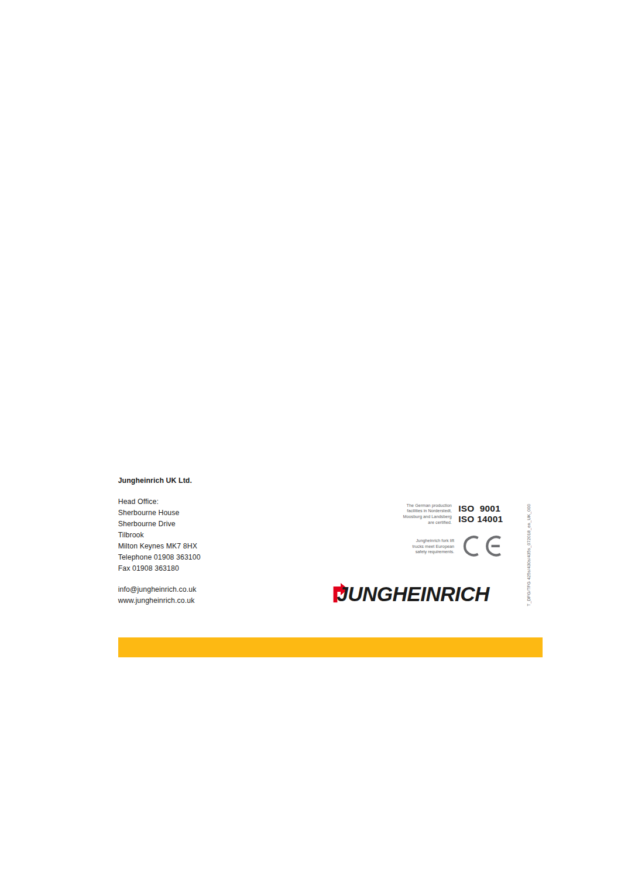Jungheinrich UK Ltd.
Head Office:
Sherbourne House
Sherbourne Drive
Tilbrook
Milton Keynes MK7 8HX
Telephone 01908 363100
Fax 01908 363180
info@jungheinrich.co.uk
www.jungheinrich.co.uk
The German production
facilities in Norderstedt,
Moosburg and Landsberg
are certified.
ISO 9001
ISO 14001
Jungheinrich fork lift
trucks meet European
safety requirements.
JUNGHEINRICH
T_DFG/TFG 425s/430s/435s_072018_en_UK_000